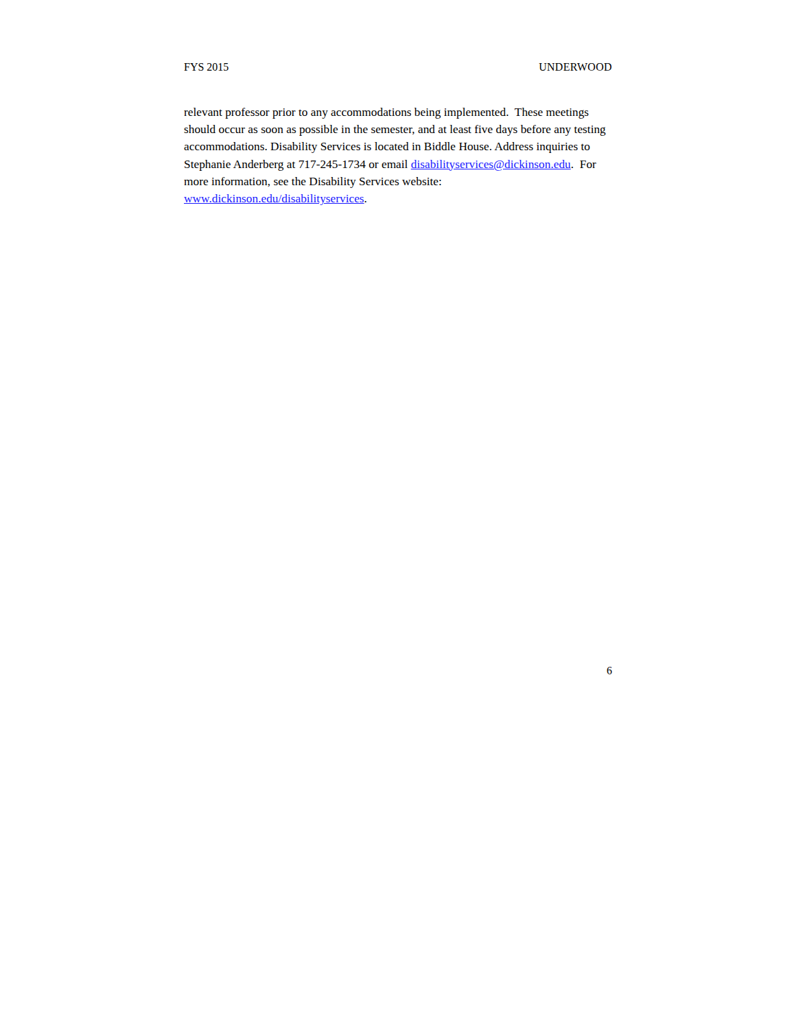FYS 2015
UNDERWOOD
relevant professor prior to any accommodations being implemented. These meetings should occur as soon as possible in the semester, and at least five days before any testing accommodations. Disability Services is located in Biddle House. Address inquiries to Stephanie Anderberg at 717-245-1734 or email disabilityservices@dickinson.edu. For more information, see the Disability Services website: www.dickinson.edu/disabilityservices.
6